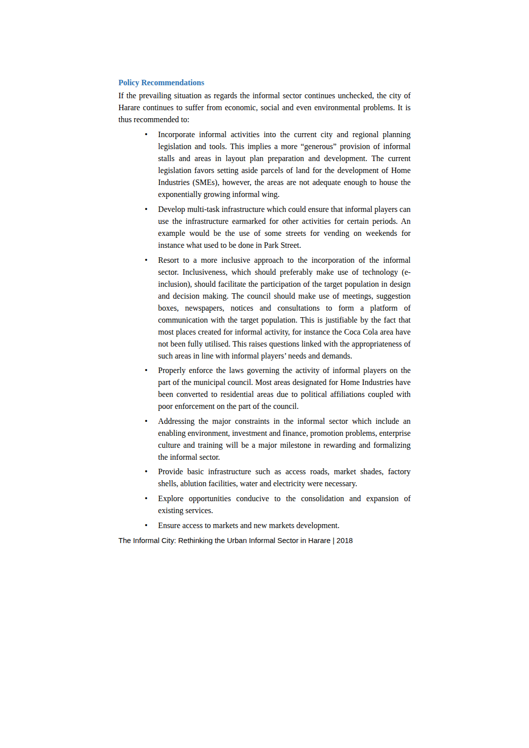Policy Recommendations
If the prevailing situation as regards the informal sector continues unchecked, the city of Harare continues to suffer from economic, social and even environmental problems. It is thus recommended to:
Incorporate informal activities into the current city and regional planning legislation and tools. This implies a more “generous” provision of informal stalls and areas in layout plan preparation and development. The current legislation favors setting aside parcels of land for the development of Home Industries (SMEs), however, the areas are not adequate enough to house the exponentially growing informal wing.
Develop multi-task infrastructure which could ensure that informal players can use the infrastructure earmarked for other activities for certain periods. An example would be the use of some streets for vending on weekends for instance what used to be done in Park Street.
Resort to a more inclusive approach to the incorporation of the informal sector. Inclusiveness, which should preferably make use of technology (e-inclusion), should facilitate the participation of the target population in design and decision making. The council should make use of meetings, suggestion boxes, newspapers, notices and consultations to form a platform of communication with the target population. This is justifiable by the fact that most places created for informal activity, for instance the Coca Cola area have not been fully utilised. This raises questions linked with the appropriateness of such areas in line with informal players’ needs and demands.
Properly enforce the laws governing the activity of informal players on the part of the municipal council. Most areas designated for Home Industries have been converted to residential areas due to political affiliations coupled with poor enforcement on the part of the council.
Addressing the major constraints in the informal sector which include an enabling environment, investment and finance, promotion problems, enterprise culture and training will be a major milestone in rewarding and formalizing the informal sector.
Provide basic infrastructure such as access roads, market shades, factory shells, ablution facilities, water and electricity were necessary.
Explore opportunities conducive to the consolidation and expansion of existing services.
Ensure access to markets and new markets development.
The Informal City: Rethinking the Urban Informal Sector in Harare | 2018